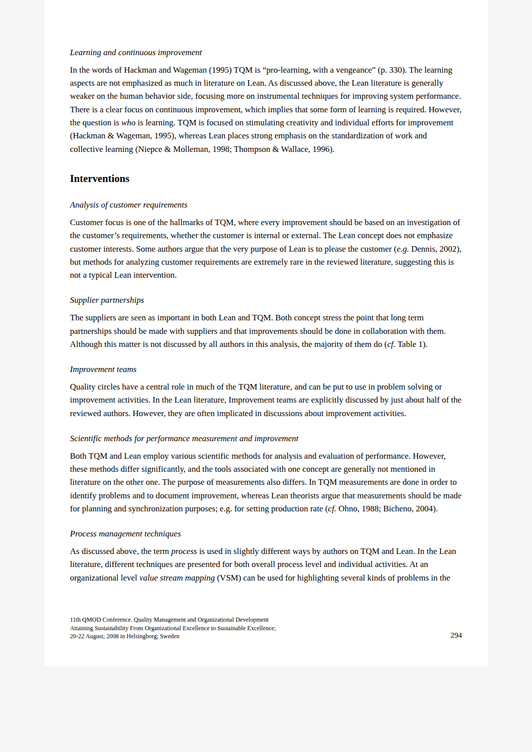Learning and continuous improvement
In the words of Hackman and Wageman (1995) TQM is “pro-learning, with a vengeance” (p. 330). The learning aspects are not emphasized as much in literature on Lean. As discussed above, the Lean literature is generally weaker on the human behavior side, focusing more on instrumental techniques for improving system performance. There is a clear focus on continuous improvement, which implies that some form of learning is required. However, the question is who is learning. TQM is focused on stimulating creativity and individual efforts for improvement (Hackman & Wageman, 1995), whereas Lean places strong emphasis on the standardization of work and collective learning (Niepce & Molleman, 1998; Thompson & Wallace, 1996).
Interventions
Analysis of customer requirements
Customer focus is one of the hallmarks of TQM, where every improvement should be based on an investigation of the customer’s requirements, whether the customer is internal or external. The Lean concept does not emphasize customer interests. Some authors argue that the very purpose of Lean is to please the customer (e.g. Dennis, 2002), but methods for analyzing customer requirements are extremely rare in the reviewed literature, suggesting this is not a typical Lean intervention.
Supplier partnerships
The suppliers are seen as important in both Lean and TQM. Both concept stress the point that long term partnerships should be made with suppliers and that improvements should be done in collaboration with them. Although this matter is not discussed by all authors in this analysis, the majority of them do (cf. Table 1).
Improvement teams
Quality circles have a central role in much of the TQM literature, and can be put to use in problem solving or improvement activities. In the Lean literature, Improvement teams are explicitly discussed by just about half of the reviewed authors. However, they are often implicated in discussions about improvement activities.
Scientific methods for performance measurement and improvement
Both TQM and Lean employ various scientific methods for analysis and evaluation of performance. However, these methods differ significantly, and the tools associated with one concept are generally not mentioned in literature on the other one. The purpose of measurements also differs. In TQM measurements are done in order to identify problems and to document improvement, whereas Lean theorists argue that measurements should be made for planning and synchronization purposes; e.g. for setting production rate (cf. Ohno, 1988; Bicheno, 2004).
Process management techniques
As discussed above, the term process is used in slightly different ways by authors on TQM and Lean. In the Lean literature, different techniques are presented for both overall process level and individual activities. At an organizational level value stream mapping (VSM) can be used for highlighting several kinds of problems in the
11th QMOD Conference. Quality Management and Organizational Development Attaining Sustainability From Organizational Excellence to Sustainable Excellence; 20-22 August; 2008 in Helsingborg; Sweden
294